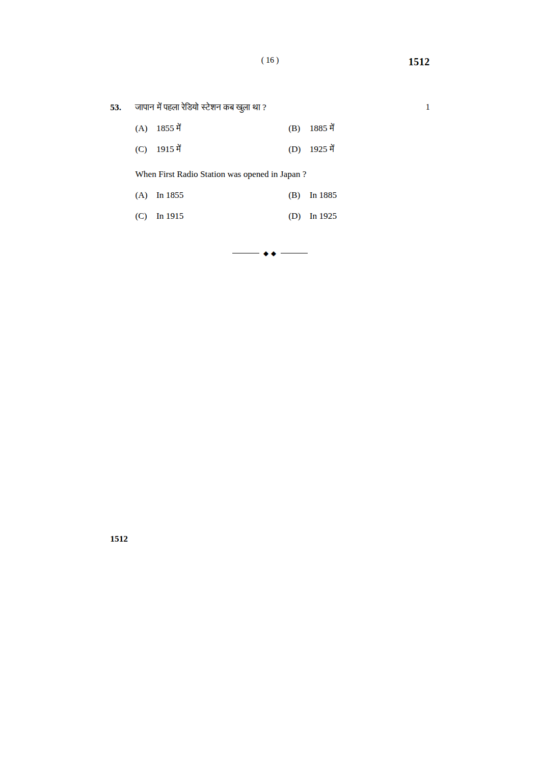( 16 ) 1512
1
53. जापान में पहला रेडियो स्टेशन कब खुला था ?
(A) 1855 में
(B) 1885 में
(C) 1915 में
(D) 1925 में
When First Radio Station was opened in Japan ?
(A) In 1855
(B) In 1885
(C) In 1915
(D) In 1925
◆ ◆
1512